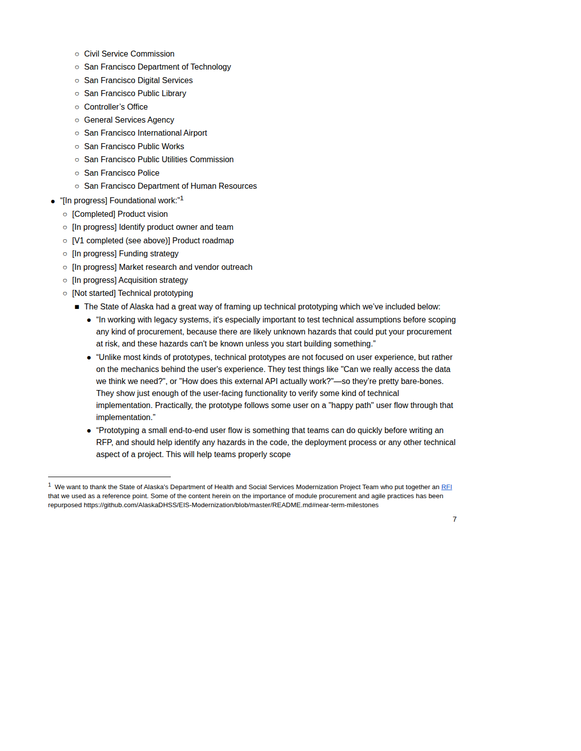Civil Service Commission
San Francisco Department of Technology
San Francisco Digital Services
San Francisco Public Library
Controller’s Office
General Services Agency
San Francisco International Airport
San Francisco Public Works
San Francisco Public Utilities Commission
San Francisco Police
San Francisco Department of Human Resources
“[In progress] Foundational work:”1
[Completed] Product vision
[In progress] Identify product owner and team
[V1 completed (see above)] Product roadmap
[In progress] Funding strategy
[In progress] Market research and vendor outreach
[In progress] Acquisition strategy
[Not started] Technical prototyping
The State of Alaska had a great way of framing up technical prototyping which we’ve included below:
“In working with legacy systems, it's especially important to test technical assumptions before scoping any kind of procurement, because there are likely unknown hazards that could put your procurement at risk, and these hazards can't be known unless you start building something.”
“Unlike most kinds of prototypes, technical prototypes are not focused on user experience, but rather on the mechanics behind the user's experience. They test things like "Can we really access the data we think we need?", or "How does this external API actually work?"—so they’re pretty bare-bones. They show just enough of the user-facing functionality to verify some kind of technical implementation. Practically, the prototype follows some user on a "happy path" user flow through that implementation.”
“Prototyping a small end-to-end user flow is something that teams can do quickly before writing an RFP, and should help identify any hazards in the code, the deployment process or any other technical aspect of a project. This will help teams properly scope
1 We want to thank the State of Alaska's Department of Health and Social Services Modernization Project Team who put together an RFI that we used as a reference point. Some of the content herein on the importance of module procurement and agile practices has been repurposed https://github.com/AlaskaDHSS/EIS-Modernization/blob/master/README.md#near-term-milestones
7